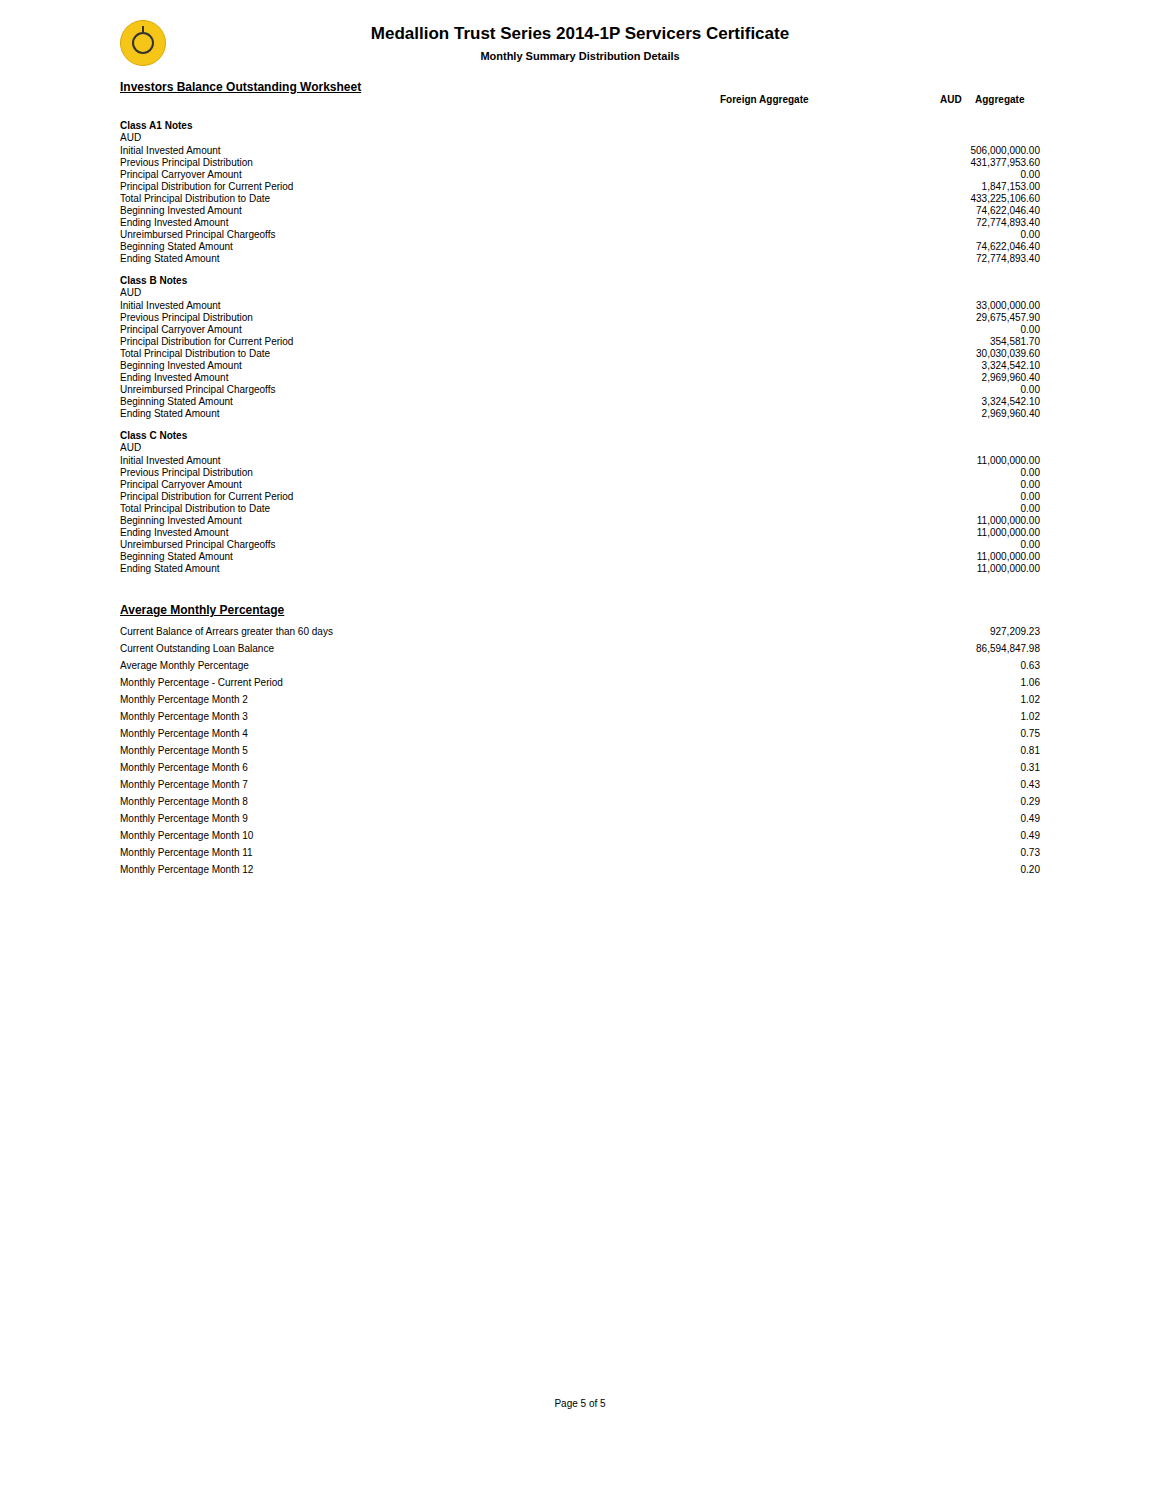Medallion Trust Series 2014-1P Servicers Certificate
Monthly Summary Distribution Details
Investors Balance Outstanding Worksheet
Foreign Aggregate AUD Aggregate
| Class A1 Notes | |
| AUD | |
| Initial Invested Amount | 506,000,000.00 |
| Previous Principal Distribution | 431,377,953.60 |
| Principal Carryover Amount | 0.00 |
| Principal Distribution for Current Period | 1,847,153.00 |
| Total Principal Distribution to Date | 433,225,106.60 |
| Beginning Invested Amount | 74,622,046.40 |
| Ending Invested Amount | 72,774,893.40 |
| Unreimbursed Principal Chargeoffs | 0.00 |
| Beginning Stated Amount | 74,622,046.40 |
| Ending Stated Amount | 72,774,893.40 |
| Class B Notes | |
| AUD | |
| Initial Invested Amount | 33,000,000.00 |
| Previous Principal Distribution | 29,675,457.90 |
| Principal Carryover Amount | 0.00 |
| Principal Distribution for Current Period | 354,581.70 |
| Total Principal Distribution to Date | 30,030,039.60 |
| Beginning Invested Amount | 3,324,542.10 |
| Ending Invested Amount | 2,969,960.40 |
| Unreimbursed Principal Chargeoffs | 0.00 |
| Beginning Stated Amount | 3,324,542.10 |
| Ending Stated Amount | 2,969,960.40 |
| Class C Notes | |
| AUD | |
| Initial Invested Amount | 11,000,000.00 |
| Previous Principal Distribution | 0.00 |
| Principal Carryover Amount | 0.00 |
| Principal Distribution for Current Period | 0.00 |
| Total Principal Distribution to Date | 0.00 |
| Beginning Invested Amount | 11,000,000.00 |
| Ending Invested Amount | 11,000,000.00 |
| Unreimbursed Principal Chargeoffs | 0.00 |
| Beginning Stated Amount | 11,000,000.00 |
| Ending Stated Amount | 11,000,000.00 |
Average Monthly Percentage
| Current Balance of Arrears greater than 60 days | 927,209.23 |
| Current Outstanding Loan Balance | 86,594,847.98 |
| Average Monthly Percentage | 0.63 |
| Monthly Percentage - Current Period | 1.06 |
| Monthly Percentage Month 2 | 1.02 |
| Monthly Percentage Month 3 | 1.02 |
| Monthly Percentage Month 4 | 0.75 |
| Monthly Percentage Month 5 | 0.81 |
| Monthly Percentage Month 6 | 0.31 |
| Monthly Percentage Month 7 | 0.43 |
| Monthly Percentage Month 8 | 0.29 |
| Monthly Percentage Month 9 | 0.49 |
| Monthly Percentage Month 10 | 0.49 |
| Monthly Percentage Month 11 | 0.73 |
| Monthly Percentage Month 12 | 0.20 |
Page 5 of 5